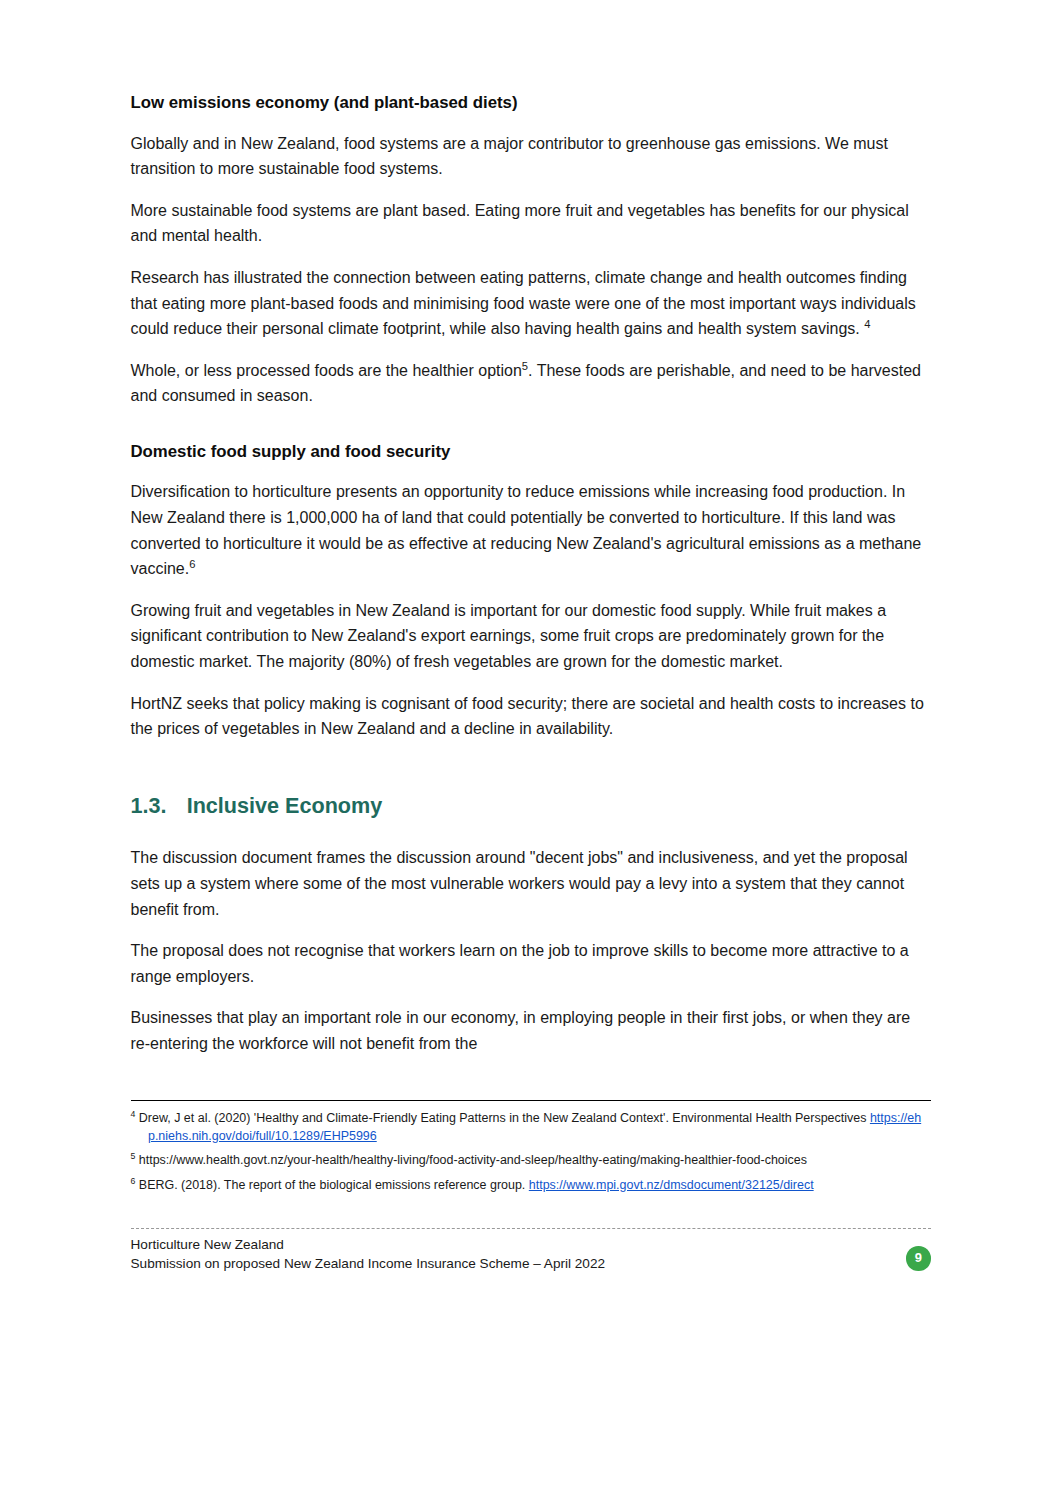Low emissions economy (and plant-based diets)
Globally and in New Zealand, food systems are a major contributor to greenhouse gas emissions. We must transition to more sustainable food systems.
More sustainable food systems are plant based. Eating more fruit and vegetables has benefits for our physical and mental health.
Research has illustrated the connection between eating patterns, climate change and health outcomes finding that eating more plant-based foods and minimising food waste were one of the most important ways individuals could reduce their personal climate footprint, while also having health gains and health system savings. 4
Whole, or less processed foods are the healthier option5. These foods are perishable, and need to be harvested and consumed in season.
Domestic food supply and food security
Diversification to horticulture presents an opportunity to reduce emissions while increasing food production. In New Zealand there is 1,000,000 ha of land that could potentially be converted to horticulture. If this land was converted to horticulture it would be as effective at reducing New Zealand's agricultural emissions as a methane vaccine.6
Growing fruit and vegetables in New Zealand is important for our domestic food supply. While fruit makes a significant contribution to New Zealand's export earnings, some fruit crops are predominately grown for the domestic market. The majority (80%) of fresh vegetables are grown for the domestic market.
HortNZ seeks that policy making is cognisant of food security; there are societal and health costs to increases to the prices of vegetables in New Zealand and a decline in availability.
1.3. Inclusive Economy
The discussion document frames the discussion around "decent jobs" and inclusiveness, and yet the proposal sets up a system where some of the most vulnerable workers would pay a levy into a system that they cannot benefit from.
The proposal does not recognise that workers learn on the job to improve skills to become more attractive to a range employers.
Businesses that play an important role in our economy, in employing people in their first jobs, or when they are re-entering the workforce will not benefit from the
4 Drew, J et al. (2020) 'Healthy and Climate-Friendly Eating Patterns in the New Zealand Context'. Environmental Health Perspectives https://ehp.niehs.nih.gov/doi/full/10.1289/EHP5996
5 https://www.health.govt.nz/your-health/healthy-living/food-activity-and-sleep/healthy-eating/making-healthier-food-choices
6 BERG. (2018). The report of the biological emissions reference group. https://www.mpi.govt.nz/dmsdocument/32125/direct
Horticulture New Zealand
Submission on proposed New Zealand Income Insurance Scheme – April 2022
9